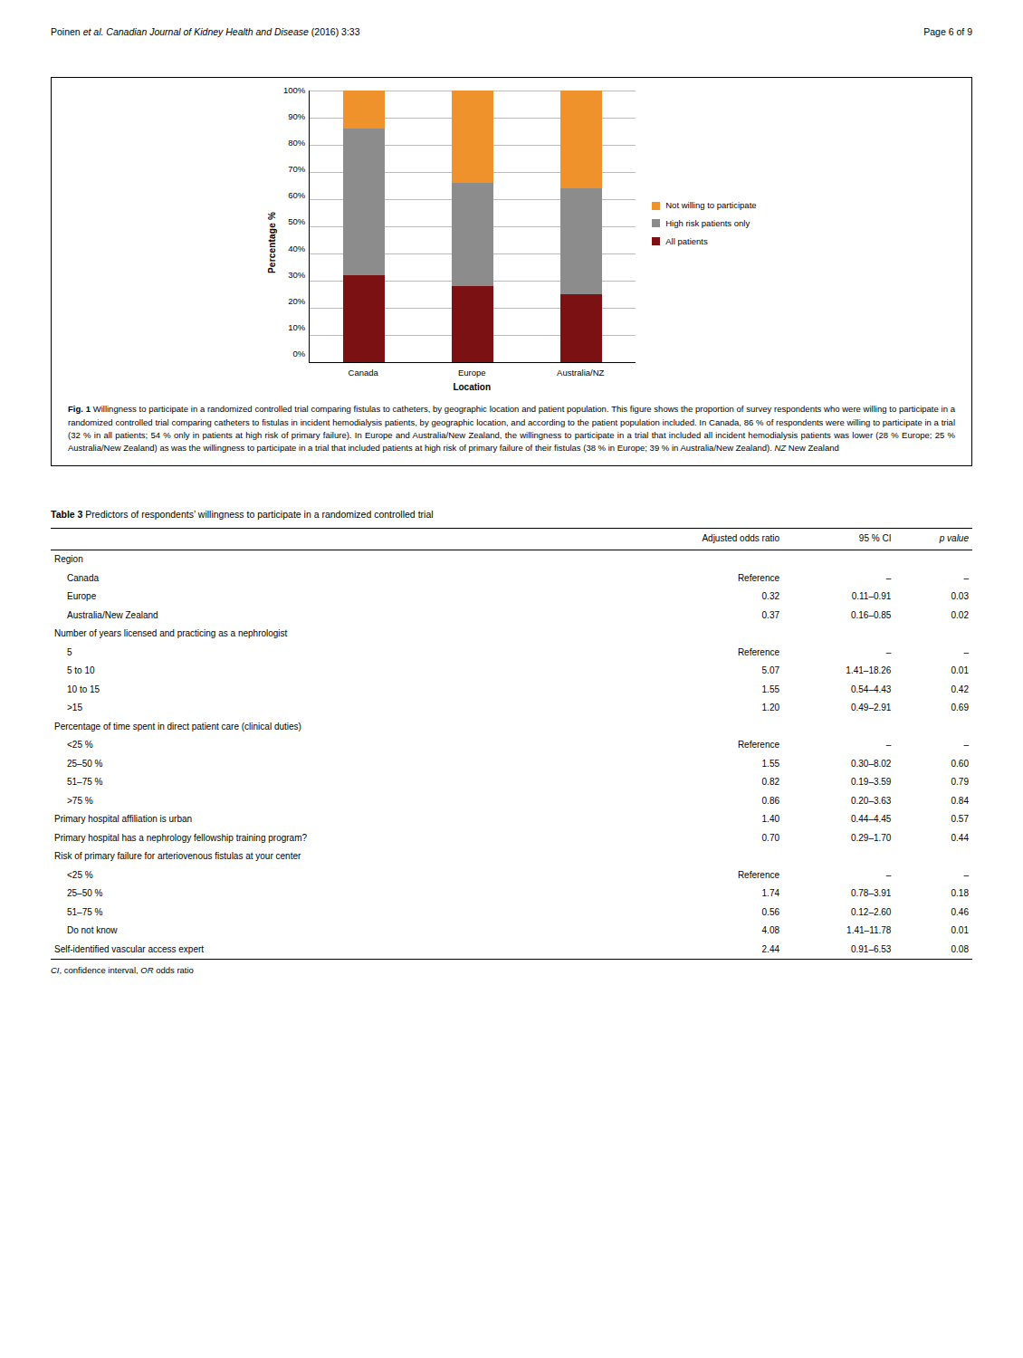Poinen et al. Canadian Journal of Kidney Health and Disease (2016) 3:33
Page 6 of 9
Percentage %
100% 90% 80% 70% 60% 50% 40% 30% 20% 10% 0%
Canada Europe Australia/NZ
Location
Not willing to participate
High risk patients only
All patients
Fig. 1 Willingness to participate in a randomized controlled trial comparing fistulas to catheters, by geographic location and patient population. This figure shows the proportion of survey respondents who were willing to participate in a randomized controlled trial comparing catheters to fistulas in incident hemodialysis patients, by geographic location, and according to the patient population included. In Canada, 86 % of respondents were willing to participate in a trial (32 % in all patients; 54 % only in patients at high risk of primary failure). In Europe and Australia/New Zealand, the willingness to participate in a trial that included all incident hemodialysis patients was lower (28 % Europe; 25 % Australia/New Zealand) as was the willingness to participate in a trial that included patients at high risk of primary failure of their fistulas (38 % in Europe; 39 % in Australia/New Zealand). NZ New Zealand
Table 3 Predictors of respondents’ willingness to participate in a randomized controlled trial
| | Adjusted odds ratio | 95 % CI | p value |
| --- | --- | --- | --- |
| Region | | | |
| Canada | Reference | – | – |
| Europe | 0.32 | 0.11–0.91 | 0.03 |
| Australia/New Zealand | 0.37 | 0.16–0.85 | 0.02 |
| Number of years licensed and practicing as a nephrologist | | | |
| 5 | Reference | – | – |
| 5 to 10 | 5.07 | 1.41–18.26 | 0.01 |
| 10 to 15 | 1.55 | 0.54–4.43 | 0.42 |
| >15 | 1.20 | 0.49–2.91 | 0.69 |
| Percentage of time spent in direct patient care (clinical duties) | | | |
| <25 % | Reference | – | – |
| 25–50 % | 1.55 | 0.30–8.02 | 0.60 |
| 51–75 % | 0.82 | 0.19–3.59 | 0.79 |
| >75 % | 0.86 | 0.20–3.63 | 0.84 |
| Primary hospital affiliation is urban | 1.40 | 0.44–4.45 | 0.57 |
| Primary hospital has a nephrology fellowship training program? | 0.70 | 0.29–1.70 | 0.44 |
| Risk of primary failure for arteriovenous fistulas at your center | | | |
| <25 % | Reference | – | – |
| 25–50 % | 1.74 | 0.78–3.91 | 0.18 |
| 51–75 % | 0.56 | 0.12–2.60 | 0.46 |
| Do not know | 4.08 | 1.41–11.78 | 0.01 |
| Self-identified vascular access expert | 2.44 | 0.91–6.53 | 0.08 |
CI, confidence interval, OR odds ratio